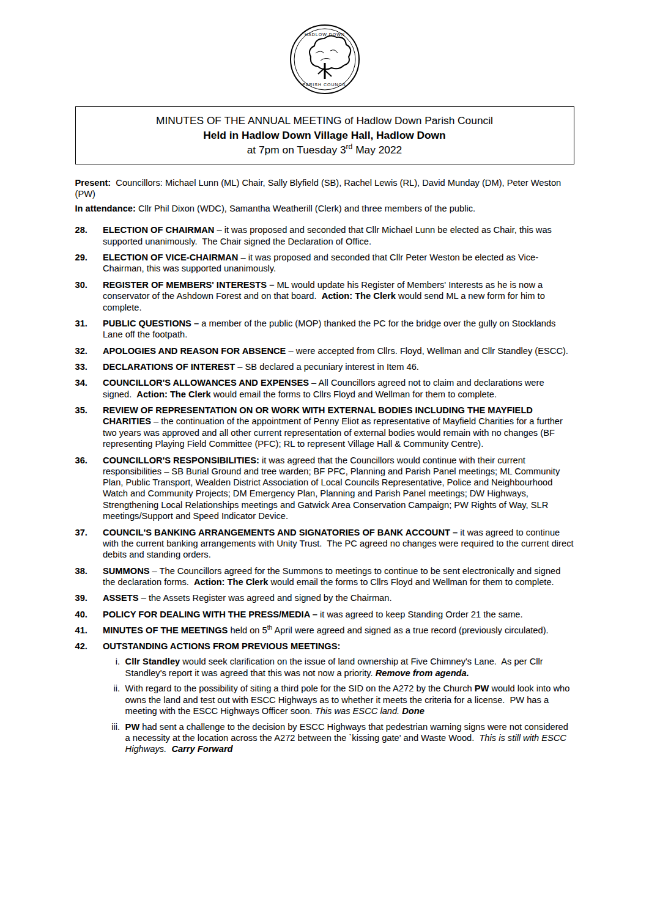HADLOW DOWN PARISH COUNCIL
MINUTES OF THE ANNUAL MEETING of Hadlow Down Parish Council
Held in Hadlow Down Village Hall, Hadlow Down
at 7pm on Tuesday 3rd May 2022
Present: Councillors: Michael Lunn (ML) Chair, Sally Blyfield (SB), Rachel Lewis (RL), David Munday (DM), Peter Weston (PW)
In attendance: Cllr Phil Dixon (WDC), Samantha Weatherill (Clerk) and three members of the public.
ELECTION OF CHAIRMAN – it was proposed and seconded that Cllr Michael Lunn be elected as Chair, this was supported unanimously. The Chair signed the Declaration of Office.
ELECTION OF VICE-CHAIRMAN – it was proposed and seconded that Cllr Peter Weston be elected as Vice-Chairman, this was supported unanimously.
REGISTER OF MEMBERS' INTERESTS – ML would update his Register of Members' Interests as he is now a conservator of the Ashdown Forest and on that board. Action: The Clerk would send ML a new form for him to complete.
PUBLIC QUESTIONS – a member of the public (MOP) thanked the PC for the bridge over the gully on Stocklands Lane off the footpath.
APOLOGIES AND REASON FOR ABSENCE – were accepted from Cllrs. Floyd, Wellman and Cllr Standley (ESCC).
DECLARATIONS OF INTEREST – SB declared a pecuniary interest in Item 46.
COUNCILLOR'S ALLOWANCES AND EXPENSES – All Councillors agreed not to claim and declarations were signed. Action: The Clerk would email the forms to Cllrs Floyd and Wellman for them to complete.
REVIEW OF REPRESENTATION ON OR WORK WITH EXTERNAL BODIES INCLUDING THE MAYFIELD CHARITIES – the continuation of the appointment of Penny Eliot as representative of Mayfield Charities for a further two years was approved and all other current representation of external bodies would remain with no changes (BF representing Playing Field Committee (PFC); RL to represent Village Hall & Community Centre).
COUNCILLOR'S RESPONSIBILITIES: it was agreed that the Councillors would continue with their current responsibilities – SB Burial Ground and tree warden; BF PFC, Planning and Parish Panel meetings; ML Community Plan, Public Transport, Wealden District Association of Local Councils Representative, Police and Neighbourhood Watch and Community Projects; DM Emergency Plan, Planning and Parish Panel meetings; DW Highways, Strengthening Local Relationships meetings and Gatwick Area Conservation Campaign; PW Rights of Way, SLR meetings/Support and Speed Indicator Device.
COUNCIL'S BANKING ARRANGEMENTS AND SIGNATORIES OF BANK ACCOUNT – it was agreed to continue with the current banking arrangements with Unity Trust. The PC agreed no changes were required to the current direct debits and standing orders.
SUMMONS – The Councillors agreed for the Summons to meetings to continue to be sent electronically and signed the declaration forms. Action: The Clerk would email the forms to Cllrs Floyd and Wellman for them to complete.
ASSETS – the Assets Register was agreed and signed by the Chairman.
POLICY FOR DEALING WITH THE PRESS/MEDIA – it was agreed to keep Standing Order 21 the same.
MINUTES OF THE MEETINGS held on 5th April were agreed and signed as a true record (previously circulated).
OUTSTANDING ACTIONS FROM PREVIOUS MEETINGS:
Cllr Standley would seek clarification on the issue of land ownership at Five Chimney's Lane. As per Cllr Standley's report it was agreed that this was not now a priority. Remove from agenda.
With regard to the possibility of siting a third pole for the SID on the A272 by the Church PW would look into who owns the land and test out with ESCC Highways as to whether it meets the criteria for a license. PW has a meeting with the ESCC Highways Officer soon. This was ESCC land. Done
PW had sent a challenge to the decision by ESCC Highways that pedestrian warning signs were not considered a necessity at the location across the A272 between the `kissing gate' and Waste Wood. This is still with ESCC Highways. Carry Forward